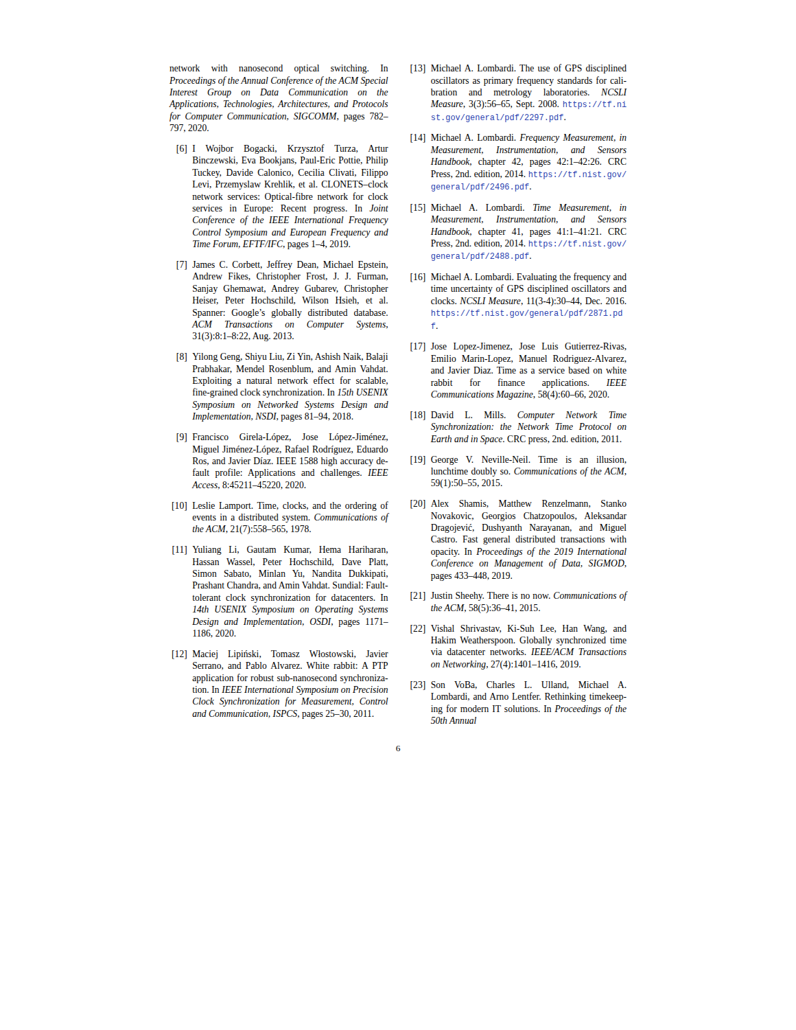network with nanosecond optical switching. In Proceedings of the Annual Conference of the ACM Special Interest Group on Data Communication on the Applications, Technologies, Architectures, and Protocols for Computer Communication, SIGCOMM, pages 782–797, 2020.
[6]
I Wojbor Bogacki, Krzysztof Turza, Artur Binczewski, Eva Bookjans, Paul-Eric Pottie, Philip Tuckey, Davide Calonico, Cecilia Clivati, Filippo Levi, Przemyslaw Krehlik, et al. CLONETS–clock network services: Optical-fibre network for clock services in Europe: Recent progress. In Joint Conference of the IEEE International Frequency Control Symposium and European Frequency and Time Forum, EFTF/IFC, pages 1–4, 2019.
[7]
James C. Corbett, Jeffrey Dean, Michael Epstein, Andrew Fikes, Christopher Frost, J. J. Furman, Sanjay Ghemawat, Andrey Gubarev, Christopher Heiser, Peter Hochschild, Wilson Hsieh, et al. Spanner: Google’s globally distributed database. ACM Transactions on Computer Systems, 31(3):8:1–8:22, Aug. 2013.
[8]
Yilong Geng, Shiyu Liu, Zi Yin, Ashish Naik, Balaji Prabhakar, Mendel Rosenblum, and Amin Vahdat. Exploiting a natural network effect for scalable, fine-grained clock synchronization. In 15th USENIX Symposium on Networked Systems Design and Implementation, NSDI, pages 81–94, 2018.
[9]
Francisco Girela-López, Jose López-Jiménez, Miguel Jiménez-López, Rafael Rodríguez, Eduardo Ros, and Javier Díaz. IEEE 1588 high accuracy default profile: Applications and challenges. IEEE Access, 8:45211–45220, 2020.
[10]
Leslie Lamport. Time, clocks, and the ordering of events in a distributed system. Communications of the ACM, 21(7):558–565, 1978.
[11]
Yuliang Li, Gautam Kumar, Hema Hariharan, Hassan Wassel, Peter Hochschild, Dave Platt, Simon Sabato, Minlan Yu, Nandita Dukkipati, Prashant Chandra, and Amin Vahdat. Sundial: Fault-tolerant clock synchronization for datacenters. In 14th USENIX Symposium on Operating Systems Design and Implementation, OSDI, pages 1171–1186, 2020.
[12]
Maciej Lipiński, Tomasz Włostowski, Javier Serrano, and Pablo Alvarez. White rabbit: A PTP application for robust sub-nanosecond synchronization. In IEEE International Symposium on Precision Clock Synchronization for Measurement, Control and Communication, ISPCS, pages 25–30, 2011.
[13]
Michael A. Lombardi. The use of GPS disciplined oscillators as primary frequency standards for calibration and metrology laboratories. NCSLI Measure, 3(3):56–65, Sept. 2008. https://tf.nist.gov/general/pdf/2297.pdf.
[14]
Michael A. Lombardi. Frequency Measurement, in Measurement, Instrumentation, and Sensors Handbook, chapter 42, pages 42:1–42:26. CRC Press, 2nd. edition, 2014. https://tf.nist.gov/general/pdf/2496.pdf.
[15]
Michael A. Lombardi. Time Measurement, in Measurement, Instrumentation, and Sensors Handbook, chapter 41, pages 41:1–41:21. CRC Press, 2nd. edition, 2014. https://tf.nist.gov/general/pdf/2488.pdf.
[16]
Michael A. Lombardi. Evaluating the frequency and time uncertainty of GPS disciplined oscillators and clocks. NCSLI Measure, 11(3-4):30–44, Dec. 2016. https://tf.nist.gov/general/pdf/2871.pdf.
[17]
Jose Lopez-Jimenez, Jose Luis Gutierrez-Rivas, Emilio Marin-Lopez, Manuel Rodriguez-Alvarez, and Javier Diaz. Time as a service based on white rabbit for finance applications. IEEE Communications Magazine, 58(4):60–66, 2020.
[18]
David L. Mills. Computer Network Time Synchronization: the Network Time Protocol on Earth and in Space. CRC press, 2nd. edition, 2011.
[19]
George V. Neville-Neil. Time is an illusion, lunchtime doubly so. Communications of the ACM, 59(1):50–55, 2015.
[20]
Alex Shamis, Matthew Renzelmann, Stanko Novakovic, Georgios Chatzopoulos, Aleksandar Dragojević, Dushyanth Narayanan, and Miguel Castro. Fast general distributed transactions with opacity. In Proceedings of the 2019 International Conference on Management of Data, SIGMOD, pages 433–448, 2019.
[21]
Justin Sheehy. There is no now. Communications of the ACM, 58(5):36–41, 2015.
[22]
Vishal Shrivastav, Ki-Suh Lee, Han Wang, and Hakim Weatherspoon. Globally synchronized time via datacenter networks. IEEE/ACM Transactions on Networking, 27(4):1401–1416, 2019.
[23]
Son VoBa, Charles L. Ulland, Michael A. Lombardi, and Arno Lentfer. Rethinking timekeeping for modern IT solutions. In Proceedings of the 50th Annual
6